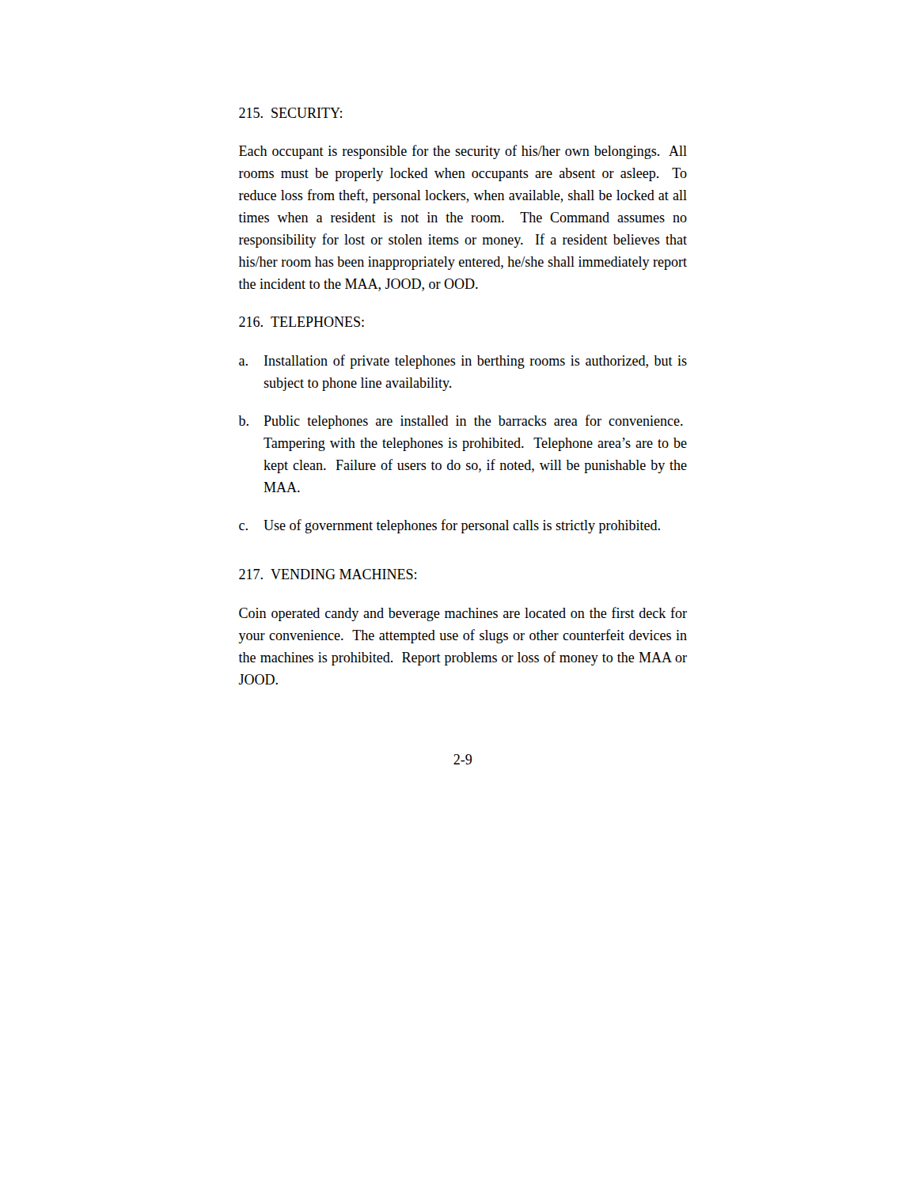215. SECURITY:
Each occupant is responsible for the security of his/her own belongings. All rooms must be properly locked when occupants are absent or asleep. To reduce loss from theft, personal lockers, when available, shall be locked at all times when a resident is not in the room. The Command assumes no responsibility for lost or stolen items or money. If a resident believes that his/her room has been inappropriately entered, he/she shall immediately report the incident to the MAA, JOOD, or OOD.
216. TELEPHONES:
a. Installation of private telephones in berthing rooms is authorized, but is subject to phone line availability.
b. Public telephones are installed in the barracks area for convenience. Tampering with the telephones is prohibited. Telephone area’s are to be kept clean. Failure of users to do so, if noted, will be punishable by the MAA.
c. Use of government telephones for personal calls is strictly prohibited.
217. VENDING MACHINES:
Coin operated candy and beverage machines are located on the first deck for your convenience. The attempted use of slugs or other counterfeit devices in the machines is prohibited. Report problems or loss of money to the MAA or JOOD.
2-9